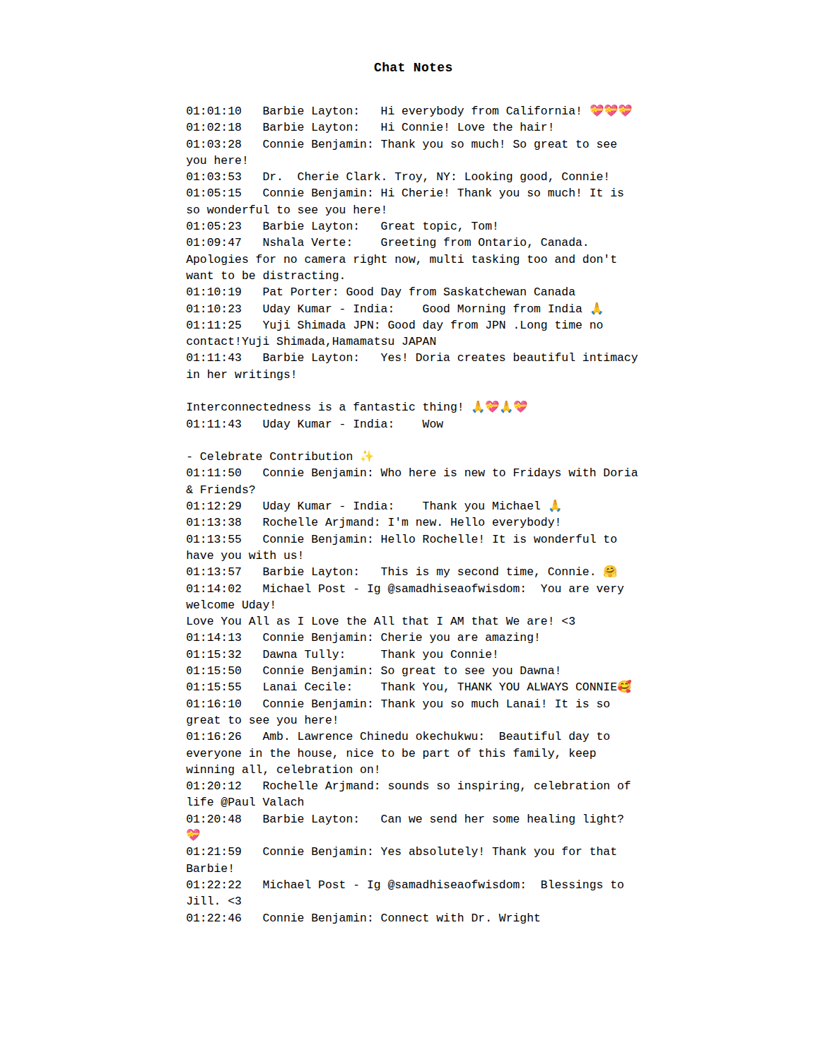Chat Notes
01:01:10 Barbie Layton: Hi everybody from California! 💝💝💝 01:02:18 Barbie Layton: Hi Connie! Love the hair! 01:03:28 Connie Benjamin: Thank you so much! So great to see you here! 01:03:53 Dr. Cherie Clark. Troy, NY: Looking good, Connie! 01:05:15 Connie Benjamin: Hi Cherie! Thank you so much! It is so wonderful to see you here! 01:05:23 Barbie Layton: Great topic, Tom! 01:09:47 Nshala Verte: Greeting from Ontario, Canada. Apologies for no camera right now, multi tasking too and don't want to be distracting. 01:10:19 Pat Porter: Good Day from Saskatchewan Canada 01:10:23 Uday Kumar - India: Good Morning from India 🙏 01:11:25 Yuji Shimada JPN: Good day from JPN .Long time no contact!Yuji Shimada,Hamamatsu JAPAN 01:11:43 Barbie Layton: Yes! Doria creates beautiful intimacy in her writings! Interconnectedness is a fantastic thing! 🙏💝🙏💝 01:11:43 Uday Kumar - India: Wow - Celebrate Contribution ✨ 01:11:50 Connie Benjamin: Who here is new to Fridays with Doria & Friends? 01:12:29 Uday Kumar - India: Thank you Michael 🙏 01:13:38 Rochelle Arjmand: I'm new. Hello everybody! 01:13:55 Connie Benjamin: Hello Rochelle! It is wonderful to have you with us! 01:13:57 Barbie Layton: This is my second time, Connie. 🤗 01:14:02 Michael Post - Ig @samadhiseaofwisdom: You are very welcome Uday! Love You All as I Love the All that I AM that We are! <3 01:14:13 Connie Benjamin: Cherie you are amazing! 01:15:32 Dawna Tully: Thank you Connie! 01:15:50 Connie Benjamin: So great to see you Dawna! 01:15:55 Lanai Cecile: Thank You, THANK YOU ALWAYS CONNIE🥰 01:16:10 Connie Benjamin: Thank you so much Lanai! It is so great to see you here! 01:16:26 Amb. Lawrence Chinedu okechukwu: Beautiful day to everyone in the house, nice to be part of this family, keep winning all, celebration on! 01:20:12 Rochelle Arjmand: sounds so inspiring, celebration of life @Paul Valach 01:20:48 Barbie Layton: Can we send her some healing light? 💝 01:21:59 Connie Benjamin: Yes absolutely! Thank you for that Barbie! 01:22:22 Michael Post - Ig @samadhiseaofwisdom: Blessings to Jill. <3 01:22:46 Connie Benjamin: Connect with Dr. Wright